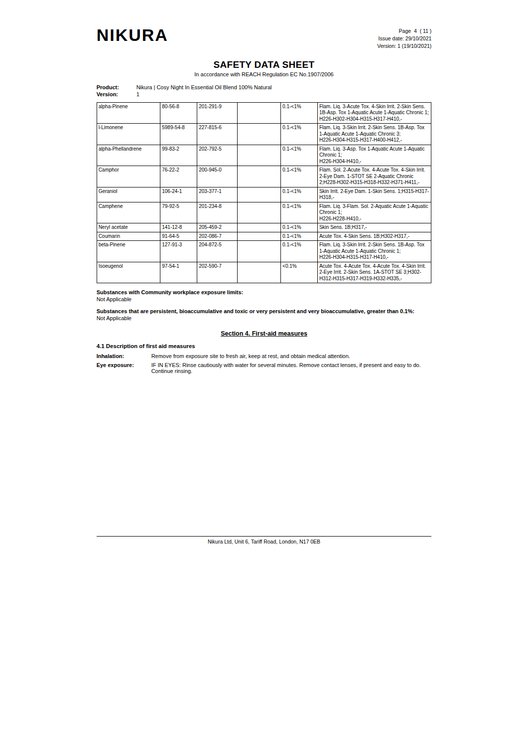NIKURA
Page 4 ( 11 )
Issue date: 29/10/2021
Version: 1 (19/10/2021)
SAFETY DATA SHEET
In accordance with REACH Regulation EC No.1907/2006
Product:
Nikura | Cosy Night In Essential Oil Blend 100% Natural
Version:
1
| alpha-Pinene | 80-56-8 | 201-291-9 | | 0.1-<1% | Flam. Liq. 3-Acute Tox. 4-Skin Irrit. 2-Skin Sens. 1B-Asp. Tox 1-Aquatic Acute 1-Aquatic Chronic 1; H226-H302-H304-H315-H317-H410,- |
| l-Limonene | 5989-54-8 | 227-815-6 | | 0.1-<1% | Flam. Liq. 3-Skin Irrit. 2-Skin Sens. 1B-Asp. Tox 1-Aquatic Acute 1-Aquatic Chronic 3; H226-H304-H315-H317-H400-H412,- |
| alpha-Phellandrene | 99-83-2 | 202-792-5 | | 0.1-<1% | Flam. Liq. 3-Asp. Tox 1-Aquatic Acute 1-Aquatic Chronic 1; H226-H304-H410,- |
| Camphor | 76-22-2 | 200-945-0 | | 0.1-<1% | Flam. Sol. 2-Acute Tox. 4-Acute Tox. 4-Skin Irrit. 2-Eye Dam. 1-STOT SE 2-Aquatic Chronic 2;H228-H302-H315-H318-H332-H371-H411,- |
| Geraniol | 106-24-1 | 203-377-1 | | 0.1-<1% | Skin Irrit. 2-Eye Dam. 1-Skin Sens. 1;H315-H317-H318,- |
| Camphene | 79-92-5 | 201-234-8 | | 0.1-<1% | Flam. Liq. 3-Flam. Sol. 2-Aquatic Acute 1-Aquatic Chronic 1; H226-H228-H410,- |
| Neryl acetate | 141-12-8 | 205-459-2 | | 0.1-<1% | Skin Sens. 1B;H317,- |
| Coumarin | 91-64-5 | 202-086-7 | | 0.1-<1% | Acute Tox. 4-Skin Sens. 1B;H302-H317,- |
| beta-Pinene | 127-91-3 | 204-872-5 | | 0.1-<1% | Flam. Liq. 3-Skin Irrit. 2-Skin Sens. 1B-Asp. Tox 1-Aquatic Acute 1-Aquatic Chronic 1; H226-H304-H315-H317-H410,- |
| Isoeugenol | 97-54-1 | 202-590-7 | | <0.1% | Acute Tox. 4-Acute Tox. 4-Acute Tox. 4-Skin Irrit. 2-Eye Irrit. 2-Skin Sens. 1A-STOT SE 3;H302-H312-H315-H317-H319-H332-H335,- |
Substances with Community workplace exposure limits:
Not Applicable
Substances that are persistent, bioaccumulative and toxic or very persistent and very bioaccumulative, greater than 0.1%:
Not Applicable
Section 4. First-aid measures
4.1 Description of first aid measures
Inhalation:
Remove from exposure site to fresh air, keep at rest, and obtain medical attention.
Eye exposure:
IF IN EYES: Rinse cautiously with water for several minutes. Remove contact lenses, if present and easy to do. Continue rinsing.
Nikura Ltd, Unit 6, Tariff Road, London, N17 0EB